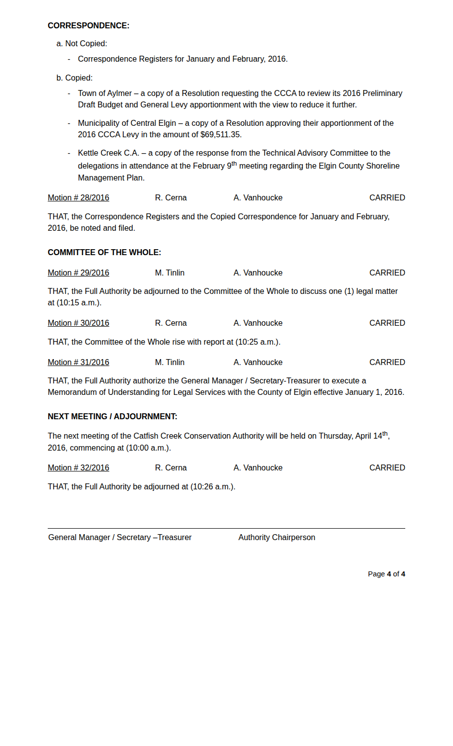CORRESPONDENCE:
Not Copied:
Correspondence Registers for January and February, 2016.
Copied:
Town of Aylmer – a copy of a Resolution requesting the CCCA to review its 2016 Preliminary Draft Budget and General Levy apportionment with the view to reduce it further.
Municipality of Central Elgin – a copy of a Resolution approving their apportionment of the 2016 CCCA Levy in the amount of $69,511.35.
Kettle Creek C.A. – a copy of the response from the Technical Advisory Committee to the delegations in attendance at the February 9th meeting regarding the Elgin County Shoreline Management Plan.
| Motion # 28/2016 | R. Cerna | A. Vanhoucke | CARRIED |
THAT, the Correspondence Registers and the Copied Correspondence for January and February, 2016, be noted and filed.
COMMITTEE OF THE WHOLE:
| Motion # 29/2016 | M. Tinlin | A. Vanhoucke | CARRIED |
THAT, the Full Authority be adjourned to the Committee of the Whole to discuss one (1) legal matter at (10:15 a.m.).
| Motion # 30/2016 | R. Cerna | A. Vanhoucke | CARRIED |
THAT, the Committee of the Whole rise with report at (10:25 a.m.).
| Motion # 31/2016 | M. Tinlin | A. Vanhoucke | CARRIED |
THAT, the Full Authority authorize the General Manager / Secretary-Treasurer to execute a Memorandum of Understanding for Legal Services with the County of Elgin effective January 1, 2016.
NEXT MEETING / ADJOURNMENT:
The next meeting of the Catfish Creek Conservation Authority will be held on Thursday, April 14th, 2016, commencing at (10:00 a.m.).
| Motion # 32/2016 | R. Cerna | A. Vanhoucke | CARRIED |
THAT, the Full Authority be adjourned at (10:26 a.m.).
| General Manager / Secretary –Treasurer | Authority Chairperson |
Page 4 of 4